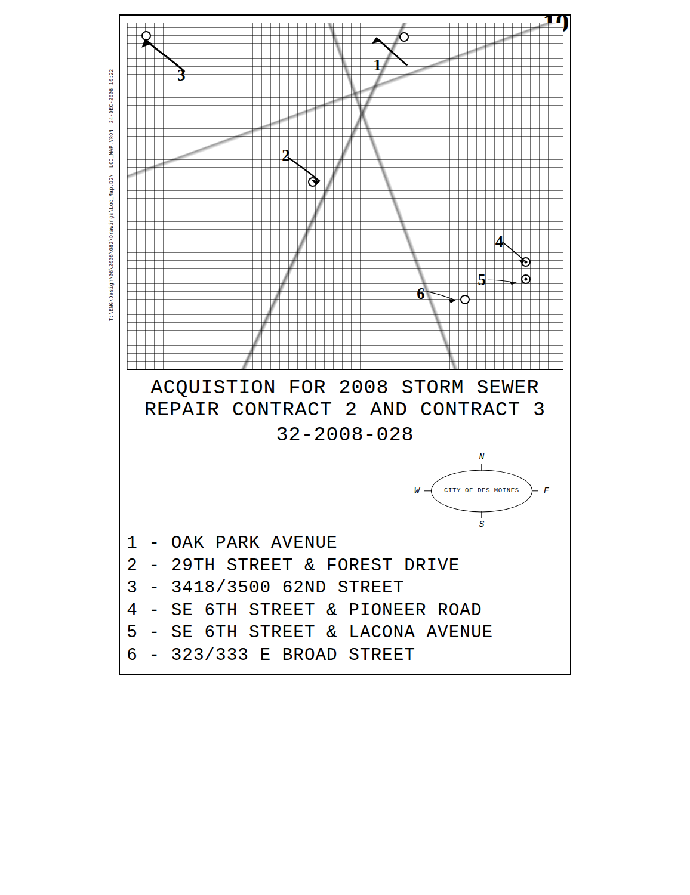10
T:\ENG\Design\08\2008\082\Drawings\Loc_Map.DGN LOC_MAP.VRON 24-DEC-2008 10:22
1
3
2
4
5
6
ACQUISTION FOR 2008 STORM SEWER
REPAIR CONTRACT 2 AND CONTRACT 3
32-2008-028
N S W E
CITY OF DES MOINES
1 - OAK PARK AVENUE
2 - 29TH STREET & FOREST DRIVE
3 - 3418/3500 62ND STREET
4 - SE 6TH STREET & PIONEER ROAD
5 - SE 6TH STREET & LACONA AVENUE
6 - 323/333 E BROAD STREET